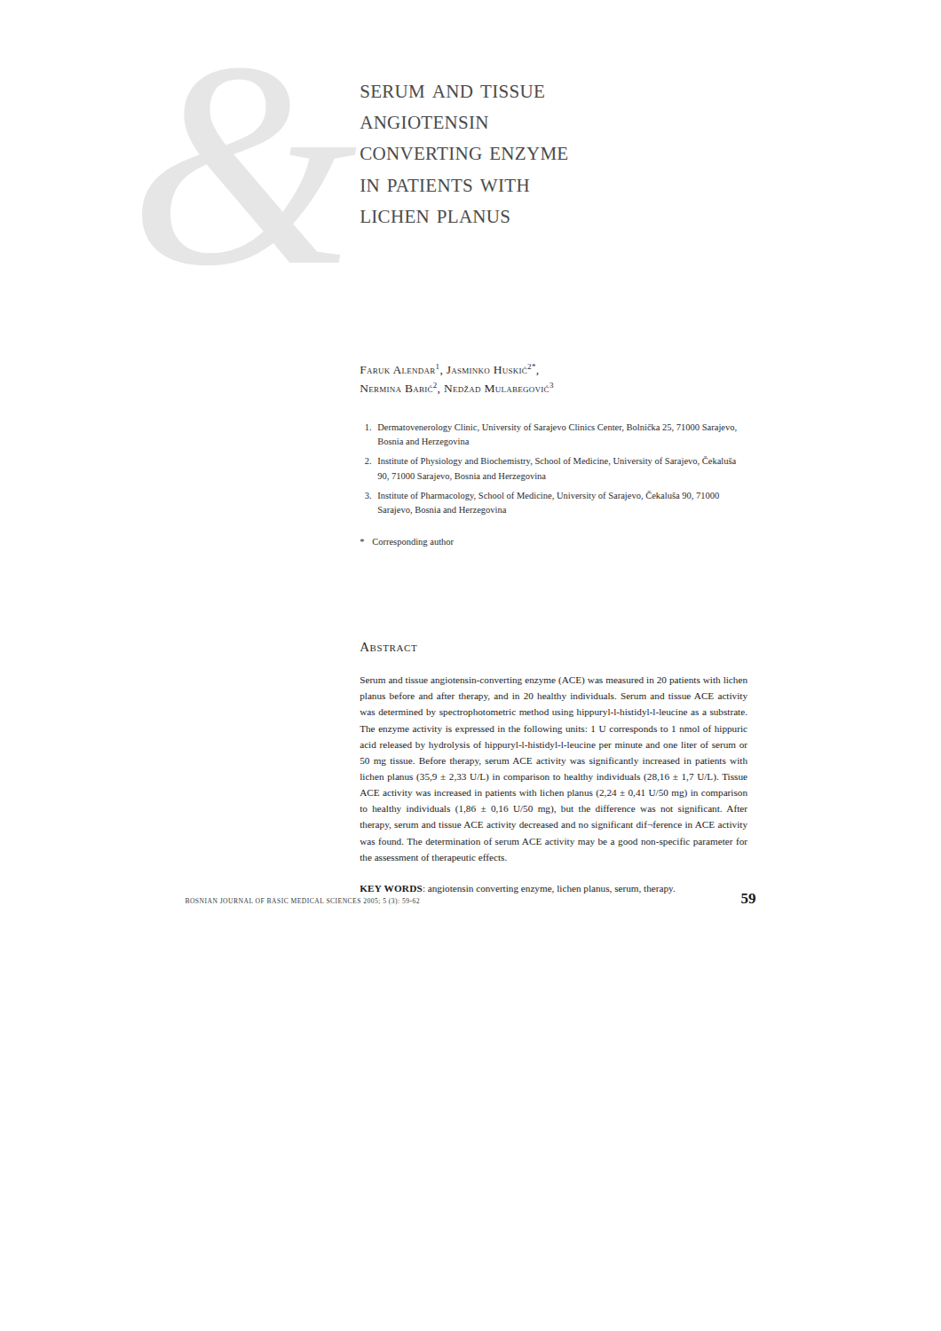&
Serum and Tissue
Angiotensin
Converting Enzyme
in Patients with
Lichen Planus
Faruk Alendar1, Jasminko Huskić2*,
Nermina Babić2, Nedžad Mulabegović3
Dermatovenerology Clinic, University of Sarajevo Clinics Center, Bolnička 25, 71000 Sarajevo, Bosnia and Herzegovina
Institute of Physiology and Biochemistry, School of Medicine, University of Sarajevo, Čekaluša 90, 71000 Sarajevo, Bosnia and Herzegovina
Institute of Pharmacology, School of Medicine, University of Sarajevo, Čekaluša 90, 71000 Sarajevo, Bosnia and Herzegovina
*Corresponding author
Abstract
Serum and tissue angiotensin-converting enzyme (ACE) was measured in 20 patients with lichen planus before and after therapy, and in 20 healthy individuals. Serum and tissue ACE activity was determined by spectrophotometric method using hippuryl-l-histidyl-l-leucine as a substrate. The enzyme activity is expressed in the following units: 1 U corresponds to 1 nmol of hippuric acid released by hydrolysis of hippuryl-l-histidyl-l-leucine per minute and one liter of serum or 50 mg tissue. Before therapy, serum ACE activity was significantly increased in patients with lichen planus (35,9 ± 2,33 U/L) in comparison to healthy individuals (28,16 ± 1,7 U/L). Tissue ACE activity was increased in patients with lichen planus (2,24 ± 0,41 U/50 mg) in comparison to healthy individuals (1,86 ± 0,16 U/50 mg), but the difference was not significant. After therapy, serum and tissue ACE activity decreased and no significant dif¬ference in ACE activity was found. The determination of serum ACE activity may be a good non-specific parameter for the assessment of therapeutic effects.
KEY WORDS: angiotensin converting enzyme, lichen planus, serum, therapy.
Bosnian Journal of Basic Medical Sciences 2005; 5 (3): 59-62
59